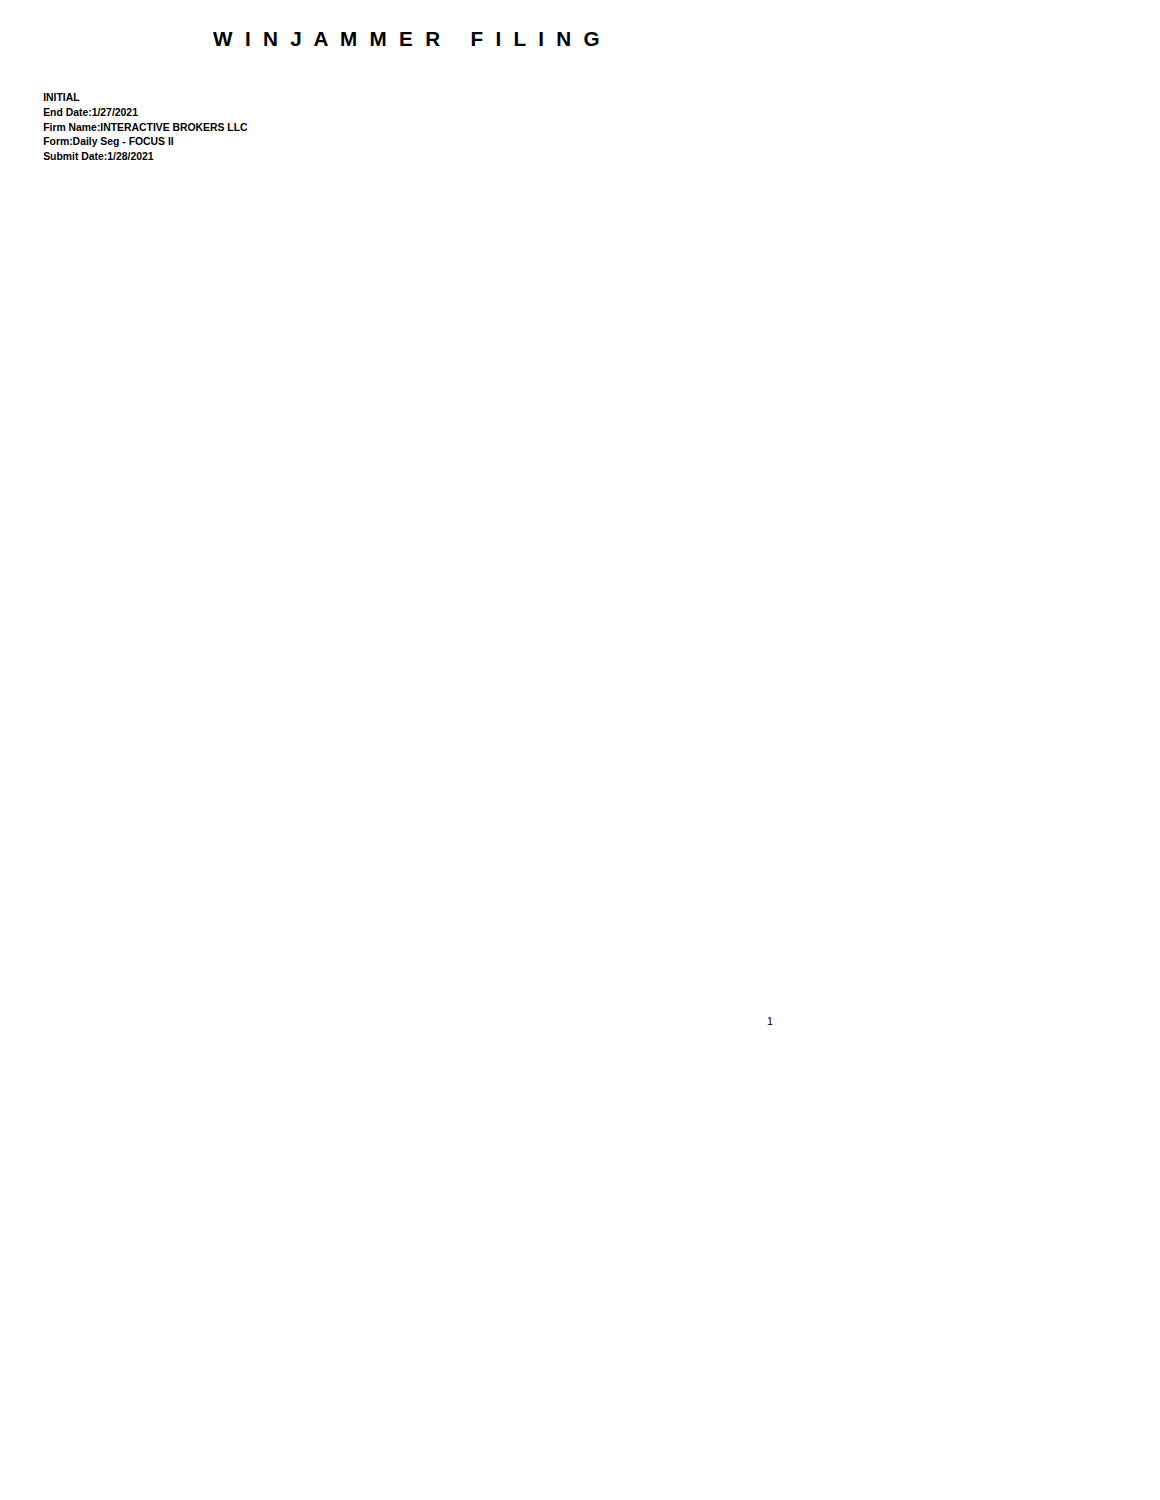W I N J A M M E R F I L I N G
INITIAL
End Date:1/27/2021
Firm Name:INTERACTIVE BROKERS LLC
Form:Daily Seg - FOCUS II
Submit Date:1/28/2021
1